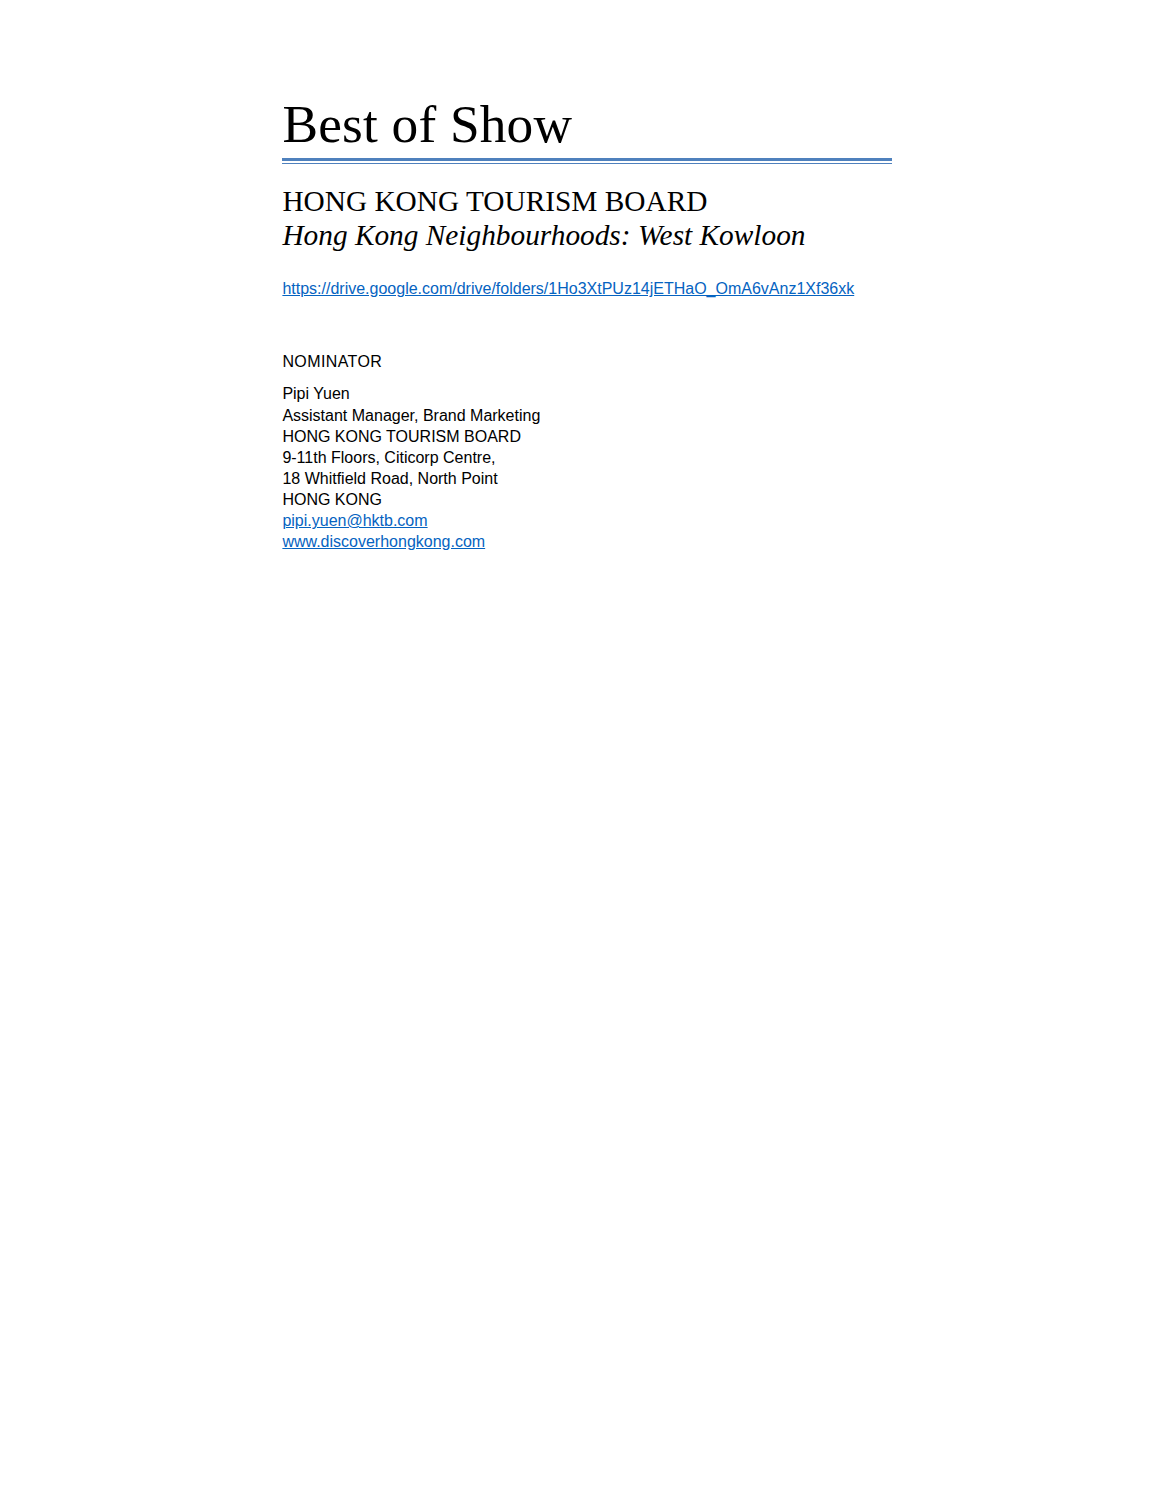Best of Show
HONG KONG TOURISM BOARD
Hong Kong Neighbourhoods: West Kowloon
https://drive.google.com/drive/folders/1Ho3XtPUz14jETHaO_OmA6vAnz1Xf36xk
NOMINATOR
Pipi Yuen Assistant Manager, Brand Marketing HONG KONG TOURISM BOARD 9-11th Floors, Citicorp Centre, 18 Whitfield Road, North Point HONG KONG pipi.yuen@hktb.com www.discoverhongkong.com